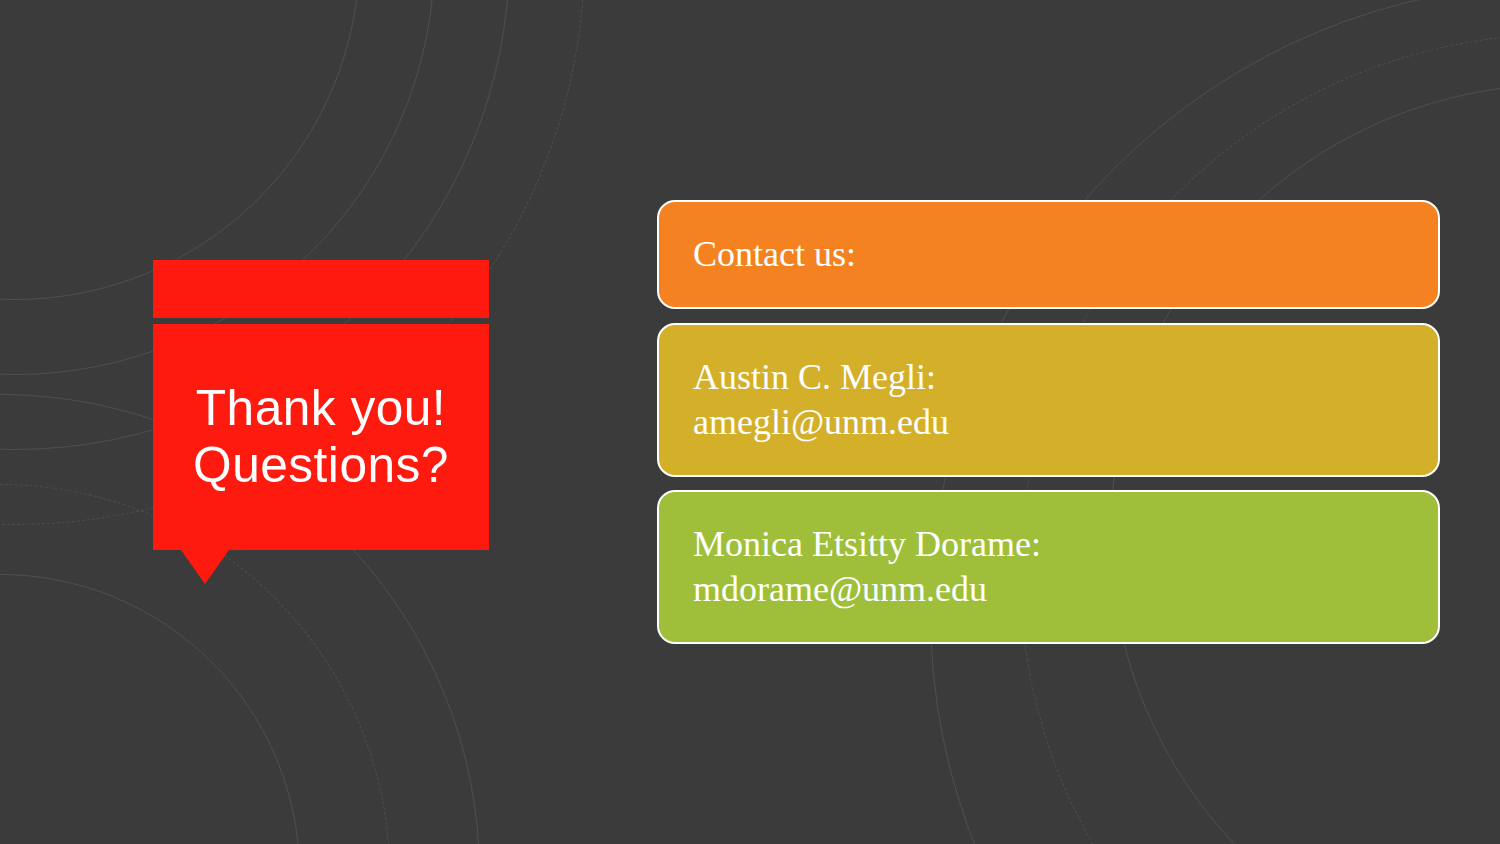Thank you!
Questions?
Contact us:
Austin C. Megli: amegli@unm.edu
Monica Etsitty Dorame: mdorame@unm.edu